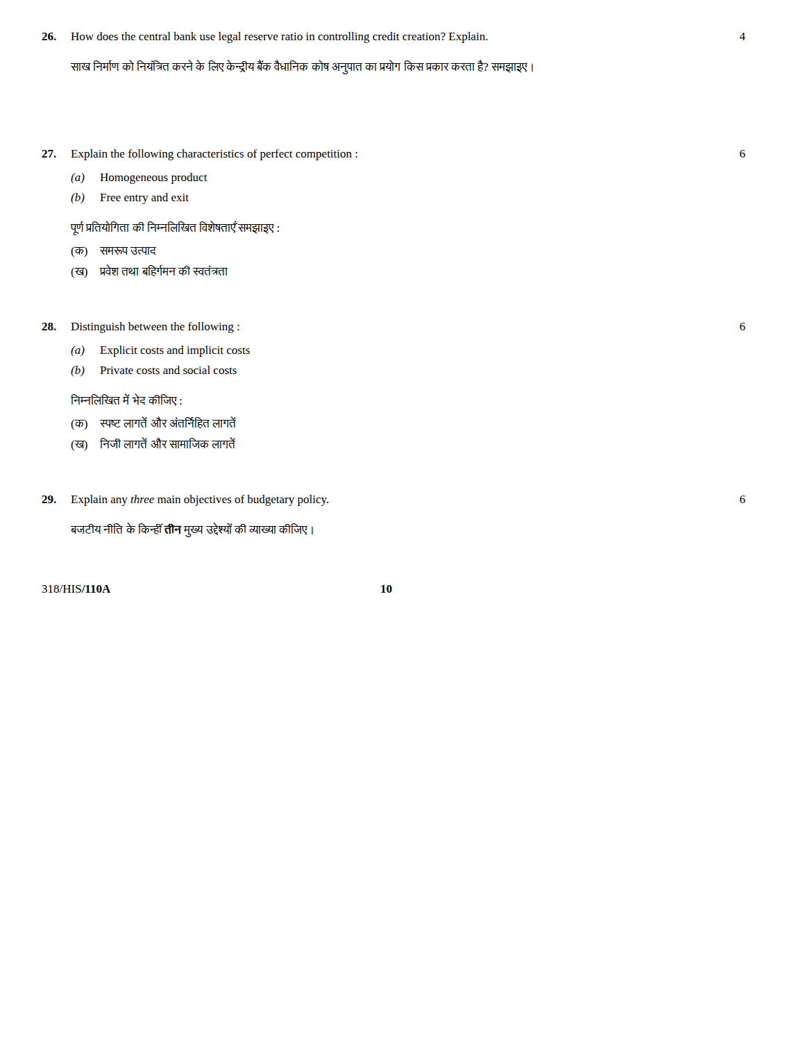26.
How does the central bank use legal reserve ratio in controlling credit creation? Explain.
साख निर्माण को नियंत्रित करने के लिए केन्द्रीय बैंक वैधानिक कोष अनुपात का प्रयोग किस प्रकार करता है? समझाइए।
4
27.
Explain the following characteristics of perfect competition :
(a) Homogeneous product
(b) Free entry and exit
पूर्ण प्रतियोगिता की निम्नलिखित विशेषताएँ समझाइए :
(क) समरूप उत्पाद
(ख) प्रवेश तथा बहिर्गमन की स्वतंत्रता
6
28.
Distinguish between the following :
(a) Explicit costs and implicit costs
(b) Private costs and social costs
निम्नलिखित में भेद कीजिए :
(क) स्पष्ट लागतें और अंतर्निहित लागतें
(ख) निजी लागतें और सामाजिक लागतें
6
29.
Explain any three main objectives of budgetary policy.
बजटीय नीति के किन्हीं तीन मुख्य उद्देश्यों की व्याख्या कीजिए।
6
318/HIS/110A
10